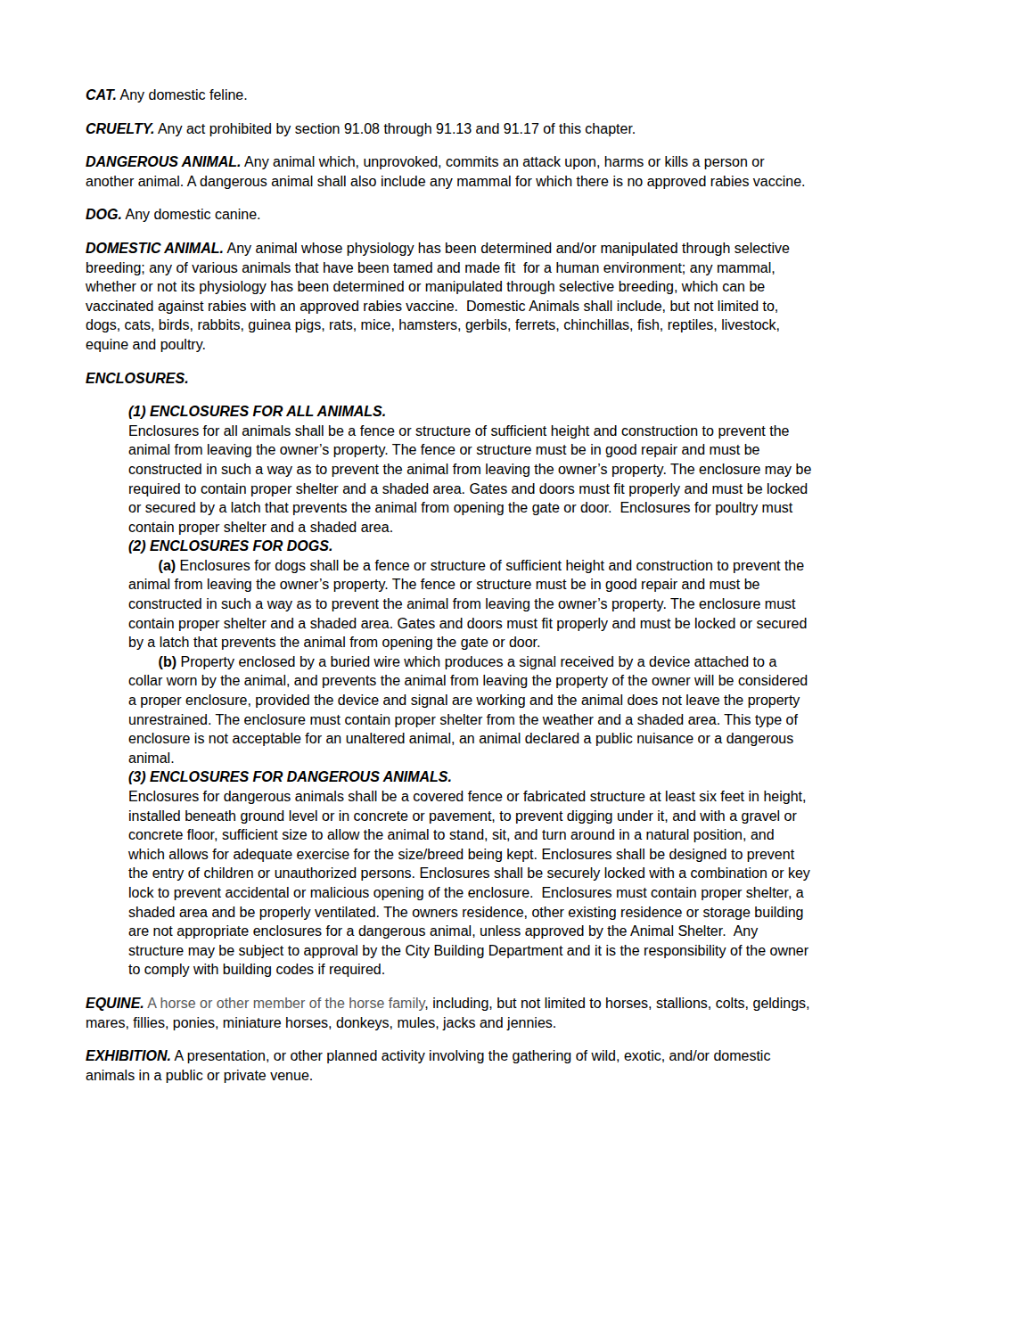CAT. Any domestic feline.
CRUELTY. Any act prohibited by section 91.08 through 91.13 and 91.17 of this chapter.
DANGEROUS ANIMAL. Any animal which, unprovoked, commits an attack upon, harms or kills a person or another animal. A dangerous animal shall also include any mammal for which there is no approved rabies vaccine.
DOG. Any domestic canine.
DOMESTIC ANIMAL. Any animal whose physiology has been determined and/or manipulated through selective breeding; any of various animals that have been tamed and made fit for a human environment; any mammal, whether or not its physiology has been determined or manipulated through selective breeding, which can be vaccinated against rabies with an approved rabies vaccine. Domestic Animals shall include, but not limited to, dogs, cats, birds, rabbits, guinea pigs, rats, mice, hamsters, gerbils, ferrets, chinchillas, fish, reptiles, livestock, equine and poultry.
ENCLOSURES.
(1) ENCLOSURES FOR ALL ANIMALS.
Enclosures for all animals shall be a fence or structure of sufficient height and construction to prevent the animal from leaving the owner’s property. The fence or structure must be in good repair and must be constructed in such a way as to prevent the animal from leaving the owner’s property. The enclosure may be required to contain proper shelter and a shaded area. Gates and doors must fit properly and must be locked or secured by a latch that prevents the animal from opening the gate or door. Enclosures for poultry must contain proper shelter and a shaded area.
(2) ENCLOSURES FOR DOGS.
(a) Enclosures for dogs shall be a fence or structure of sufficient height and construction to prevent the animal from leaving the owner’s property. The fence or structure must be in good repair and must be constructed in such a way as to prevent the animal from leaving the owner’s property. The enclosure must contain proper shelter and a shaded area. Gates and doors must fit properly and must be locked or secured by a latch that prevents the animal from opening the gate or door.
(b) Property enclosed by a buried wire which produces a signal received by a device attached to a collar worn by the animal, and prevents the animal from leaving the property of the owner will be considered a proper enclosure, provided the device and signal are working and the animal does not leave the property unrestrained. The enclosure must contain proper shelter from the weather and a shaded area. This type of enclosure is not acceptable for an unaltered animal, an animal declared a public nuisance or a dangerous animal.
(3) ENCLOSURES FOR DANGEROUS ANIMALS.
Enclosures for dangerous animals shall be a covered fence or fabricated structure at least six feet in height, installed beneath ground level or in concrete or pavement, to prevent digging under it, and with a gravel or concrete floor, sufficient size to allow the animal to stand, sit, and turn around in a natural position, and which allows for adequate exercise for the size/breed being kept. Enclosures shall be designed to prevent the entry of children or unauthorized persons. Enclosures shall be securely locked with a combination or key lock to prevent accidental or malicious opening of the enclosure. Enclosures must contain proper shelter, a shaded area and be properly ventilated. The owners residence, other existing residence or storage building are not appropriate enclosures for a dangerous animal, unless approved by the Animal Shelter. Any structure may be subject to approval by the City Building Department and it is the responsibility of the owner to comply with building codes if required.
EQUINE. A horse or other member of the horse family, including, but not limited to horses, stallions, colts, geldings, mares, fillies, ponies, miniature horses, donkeys, mules, jacks and jennies.
EXHIBITION. A presentation, or other planned activity involving the gathering of wild, exotic, and/or domestic animals in a public or private venue.